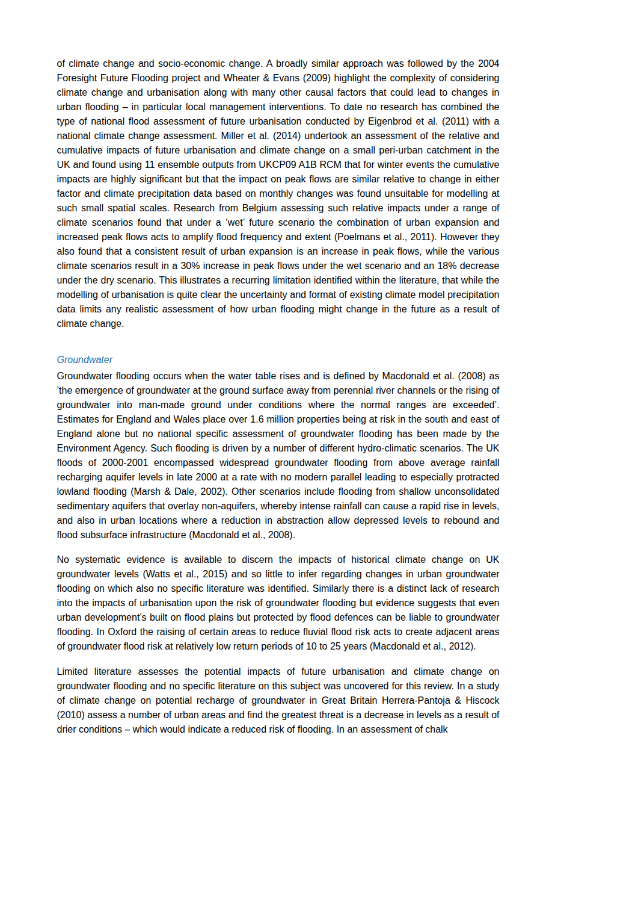of climate change and socio-economic change. A broadly similar approach was followed by the 2004 Foresight Future Flooding project and Wheater & Evans (2009) highlight the complexity of considering climate change and urbanisation along with many other causal factors that could lead to changes in urban flooding – in particular local management interventions. To date no research has combined the type of national flood assessment of future urbanisation conducted by Eigenbrod et al. (2011) with a national climate change assessment. Miller et al. (2014) undertook an assessment of the relative and cumulative impacts of future urbanisation and climate change on a small peri-urban catchment in the UK and found using 11 ensemble outputs from UKCP09 A1B RCM that for winter events the cumulative impacts are highly significant but that the impact on peak flows are similar relative to change in either factor and climate precipitation data based on monthly changes was found unsuitable for modelling at such small spatial scales. Research from Belgium assessing such relative impacts under a range of climate scenarios found that under a ‘wet’ future scenario the combination of urban expansion and increased peak flows acts to amplify flood frequency and extent (Poelmans et al., 2011). However they also found that a consistent result of urban expansion is an increase in peak flows, while the various climate scenarios result in a 30% increase in peak flows under the wet scenario and an 18% decrease under the dry scenario. This illustrates a recurring limitation identified within the literature, that while the modelling of urbanisation is quite clear the uncertainty and format of existing climate model precipitation data limits any realistic assessment of how urban flooding might change in the future as a result of climate change.
Groundwater
Groundwater flooding occurs when the water table rises and is defined by Macdonald et al. (2008) as ’the emergence of groundwater at the ground surface away from perennial river channels or the rising of groundwater into man-made ground under conditions where the normal ranges are exceeded’. Estimates for England and Wales place over 1.6 million properties being at risk in the south and east of England alone but no national specific assessment of groundwater flooding has been made by the Environment Agency. Such flooding is driven by a number of different hydro-climatic scenarios. The UK floods of 2000-2001 encompassed widespread groundwater flooding from above average rainfall recharging aquifer levels in late 2000 at a rate with no modern parallel leading to especially protracted lowland flooding (Marsh & Dale, 2002). Other scenarios include flooding from shallow unconsolidated sedimentary aquifers that overlay non-aquifers, whereby intense rainfall can cause a rapid rise in levels, and also in urban locations where a reduction in abstraction allow depressed levels to rebound and flood subsurface infrastructure (Macdonald et al., 2008).
No systematic evidence is available to discern the impacts of historical climate change on UK groundwater levels (Watts et al., 2015) and so little to infer regarding changes in urban groundwater flooding on which also no specific literature was identified. Similarly there is a distinct lack of research into the impacts of urbanisation upon the risk of groundwater flooding but evidence suggests that even urban development’s built on flood plains but protected by flood defences can be liable to groundwater flooding. In Oxford the raising of certain areas to reduce fluvial flood risk acts to create adjacent areas of groundwater flood risk at relatively low return periods of 10 to 25 years (Macdonald et al., 2012).
Limited literature assesses the potential impacts of future urbanisation and climate change on groundwater flooding and no specific literature on this subject was uncovered for this review. In a study of climate change on potential recharge of groundwater in Great Britain Herrera-Pantoja & Hiscock (2010) assess a number of urban areas and find the greatest threat is a decrease in levels as a result of drier conditions – which would indicate a reduced risk of flooding. In an assessment of chalk